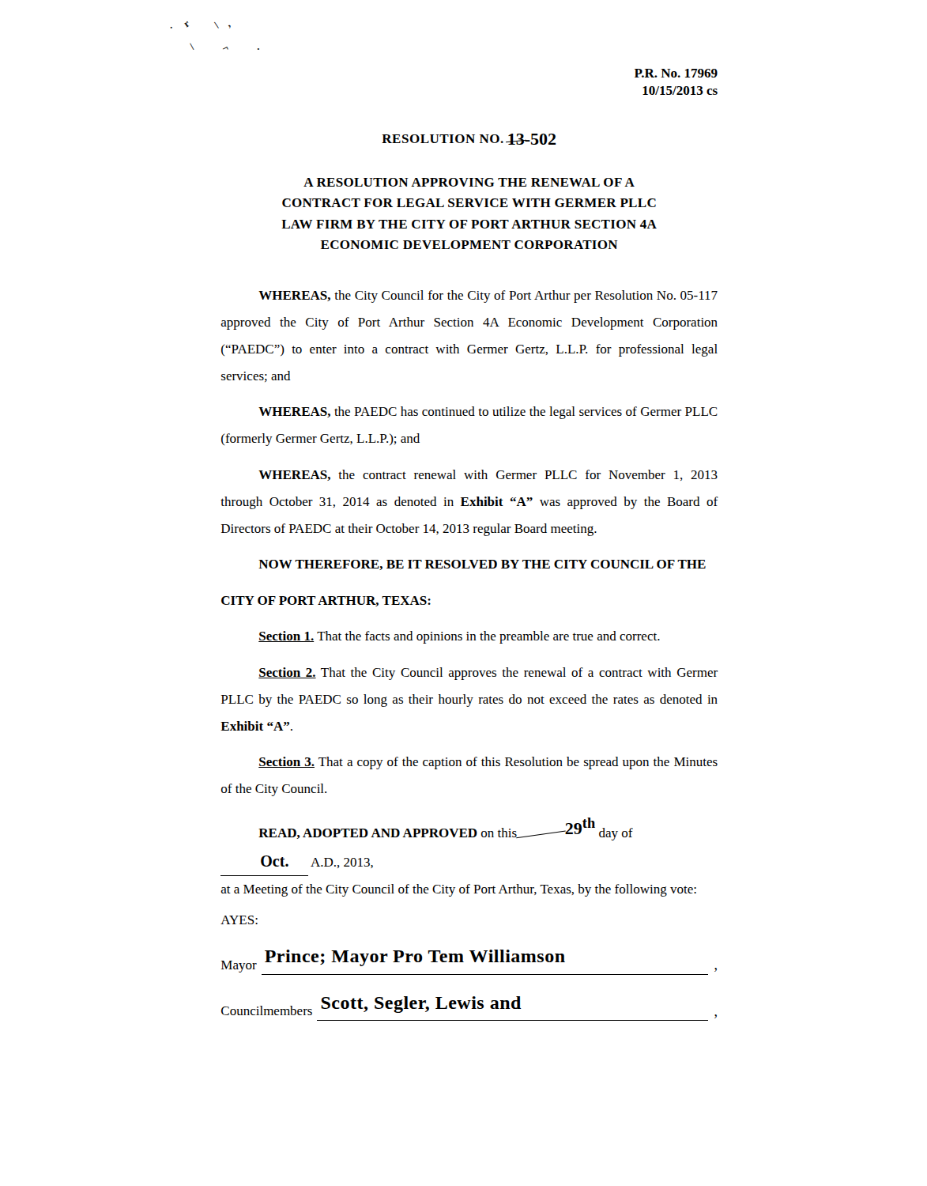. r \ , \ ¬ .
P.R. No. 17969
10/15/2013 cs
RESOLUTION NO.13-502
A Resolution Approving the Renewal of a
Contract for Legal Service with Germer PLLC
Law Firm by the City of Port Arthur Section 4A
Economic Development Corporation
WHEREAS, the City Council for the City of Port Arthur per Resolution No. 05-117 approved the City of Port Arthur Section 4A Economic Development Corporation (“PAEDC”) to enter into a contract with Germer Gertz, L.L.P. for professional legal services; and
WHEREAS, the PAEDC has continued to utilize the legal services of Germer PLLC (formerly Germer Gertz, L.L.P.); and
WHEREAS, the contract renewal with Germer PLLC for November 1, 2013 through October 31, 2014 as denoted in Exhibit “A” was approved by the Board of Directors of PAEDC at their October 14, 2013 regular Board meeting.
NOW THEREFORE, BE IT RESOLVED BY THE CITY COUNCIL OF THE
CITY OF PORT ARTHUR, TEXAS:
Section 1. That the facts and opinions in the preamble are true and correct.
Section 2. That the City Council approves the renewal of a contract with Germer PLLC by the PAEDC so long as their hourly rates do not exceed the rates as denoted in Exhibit “A”.
Section 3. That a copy of the caption of this Resolution be spread upon the Minutes of the City Council.
READ, ADOPTED AND APPROVED on this 29th day ofOct. A.D., 2013,
at a Meeting of the City Council of the City of Port Arthur, Texas, by the following vote:
AYES:
Mayor Prince; Mayor Pro Tem Williamson ,
Councilmembers Scott, Segler, Lewis and ,